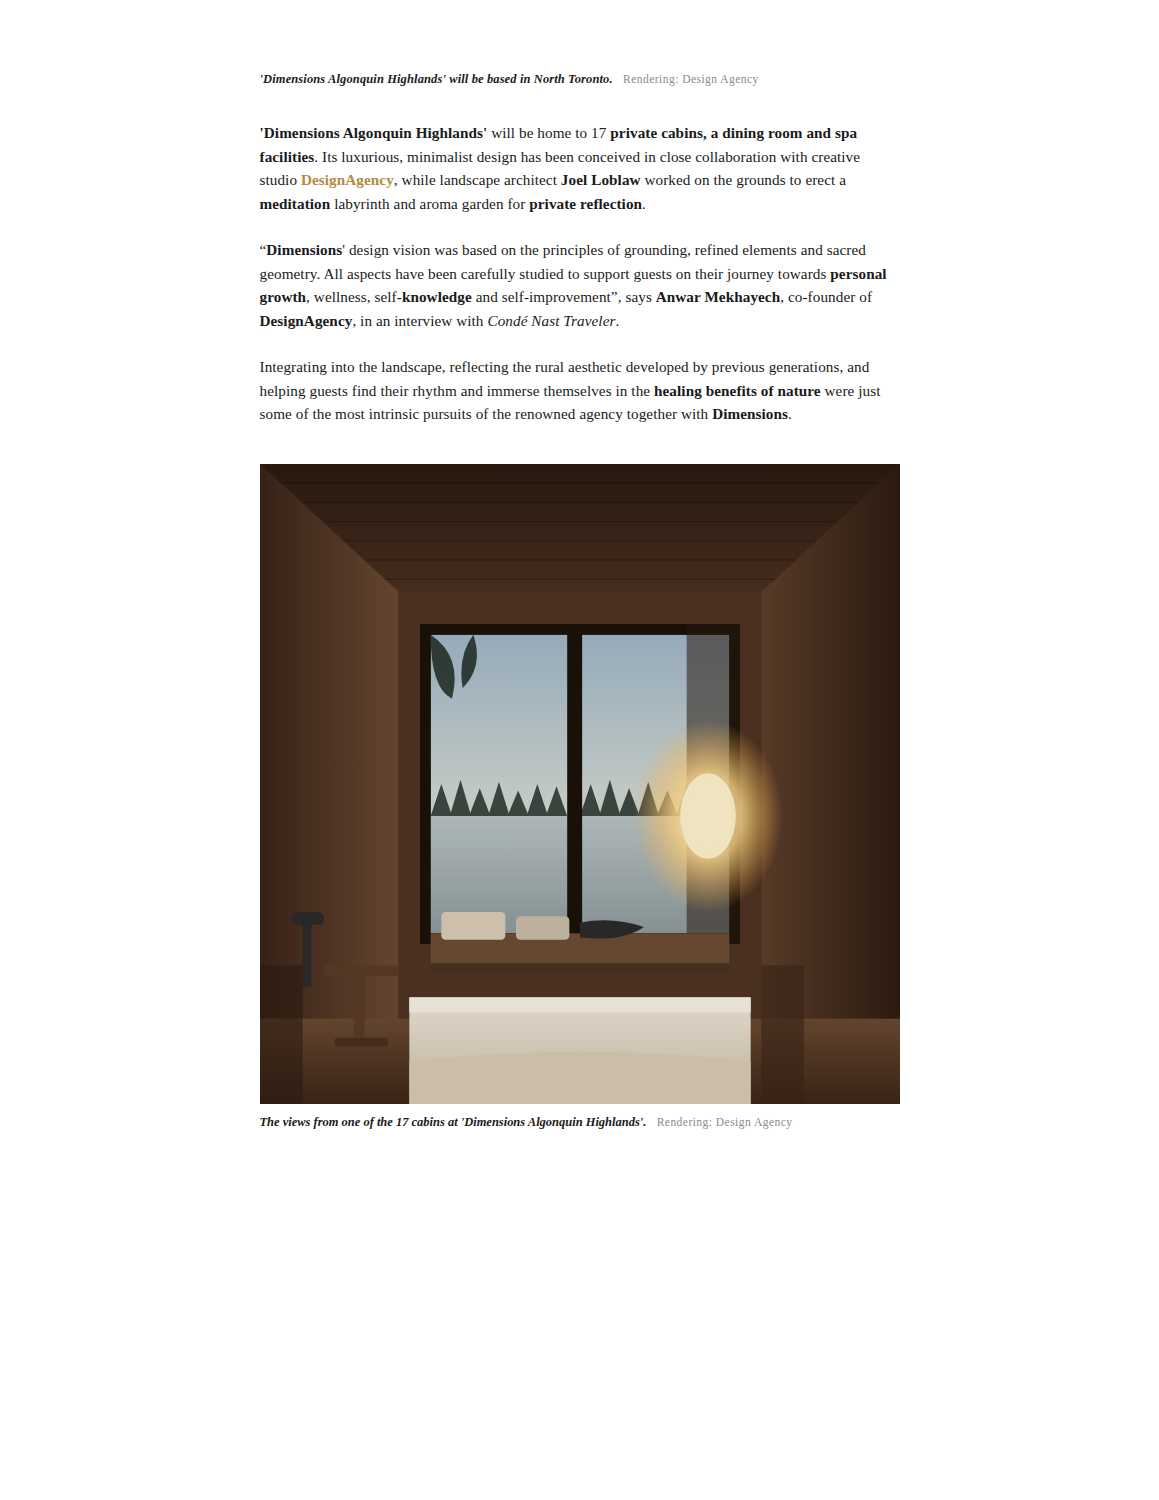'Dimensions Algonquin Highlands' will be based in North Toronto.Rendering: Design Agency
'Dimensions Algonquin Highlands' will be home to 17 private cabins, a dining room and spa facilities. Its luxurious, minimalist design has been conceived in close collaboration with creative studio DesignAgency, while landscape architect Joel Loblaw worked on the grounds to erect a meditation labyrinth and aroma garden for private reflection.
“Dimensions' design vision was based on the principles of grounding, refined elements and sacred geometry. All aspects have been carefully studied to support guests on their journey towards personal growth, wellness, self-knowledge and self-improvement”, says Anwar Mekhayech, co-founder of DesignAgency, in an interview with Condé Nast Traveler.
Integrating into the landscape, reflecting the rural aesthetic developed by previous generations, and helping guests find their rhythm and immerse themselves in the healing benefits of nature were just some of the most intrinsic pursuits of the renowned agency together with Dimensions.
The views from one of the 17 cabins at 'Dimensions Algonquin Highlands'.Rendering: Design Agency